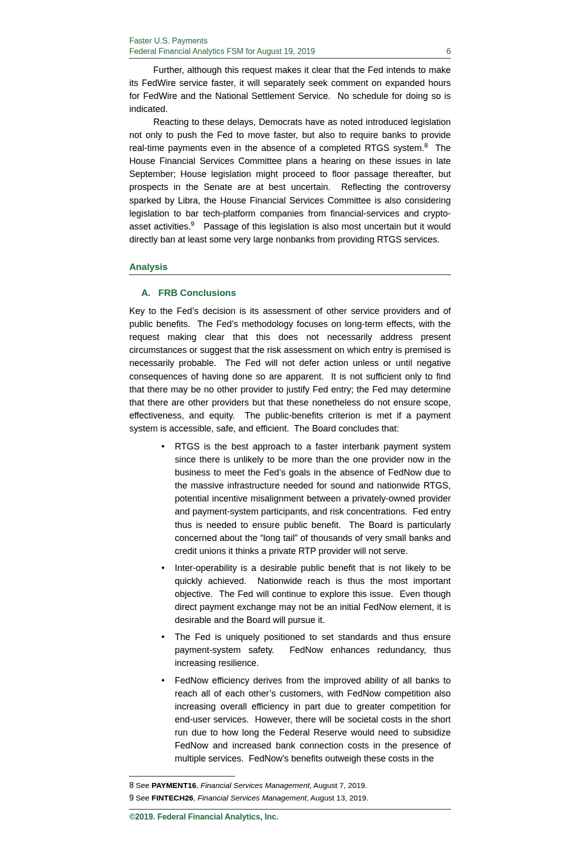Faster U.S. Payments Federal Financial Analytics FSM for August 19, 2019 6
Further, although this request makes it clear that the Fed intends to make its FedWire service faster, it will separately seek comment on expanded hours for FedWire and the National Settlement Service. No schedule for doing so is indicated.
Reacting to these delays, Democrats have as noted introduced legislation not only to push the Fed to move faster, but also to require banks to provide real-time payments even in the absence of a completed RTGS system.8 The House Financial Services Committee plans a hearing on these issues in late September; House legislation might proceed to floor passage thereafter, but prospects in the Senate are at best uncertain. Reflecting the controversy sparked by Libra, the House Financial Services Committee is also considering legislation to bar tech-platform companies from financial-services and crypto-asset activities.9 Passage of this legislation is also most uncertain but it would directly ban at least some very large nonbanks from providing RTGS services.
Analysis
A. FRB Conclusions
Key to the Fed’s decision is its assessment of other service providers and of public benefits. The Fed’s methodology focuses on long-term effects, with the request making clear that this does not necessarily address present circumstances or suggest that the risk assessment on which entry is premised is necessarily probable. The Fed will not defer action unless or until negative consequences of having done so are apparent. It is not sufficient only to find that there may be no other provider to justify Fed entry; the Fed may determine that there are other providers but that these nonetheless do not ensure scope, effectiveness, and equity. The public-benefits criterion is met if a payment system is accessible, safe, and efficient. The Board concludes that:
RTGS is the best approach to a faster interbank payment system since there is unlikely to be more than the one provider now in the business to meet the Fed’s goals in the absence of FedNow due to the massive infrastructure needed for sound and nationwide RTGS, potential incentive misalignment between a privately-owned provider and payment-system participants, and risk concentrations. Fed entry thus is needed to ensure public benefit. The Board is particularly concerned about the “long tail” of thousands of very small banks and credit unions it thinks a private RTP provider will not serve.
Inter-operability is a desirable public benefit that is not likely to be quickly achieved. Nationwide reach is thus the most important objective. The Fed will continue to explore this issue. Even though direct payment exchange may not be an initial FedNow element, it is desirable and the Board will pursue it.
The Fed is uniquely positioned to set standards and thus ensure payment-system safety. FedNow enhances redundancy, thus increasing resilience.
FedNow efficiency derives from the improved ability of all banks to reach all of each other’s customers, with FedNow competition also increasing overall efficiency in part due to greater competition for end-user services. However, there will be societal costs in the short run due to how long the Federal Reserve would need to subsidize FedNow and increased bank connection costs in the presence of multiple services. FedNow’s benefits outweigh these costs in the
8 See PAYMENT16, Financial Services Management, August 7, 2019.
9 See FINTECH26, Financial Services Management, August 13, 2019.
©2019. Federal Financial Analytics, Inc.